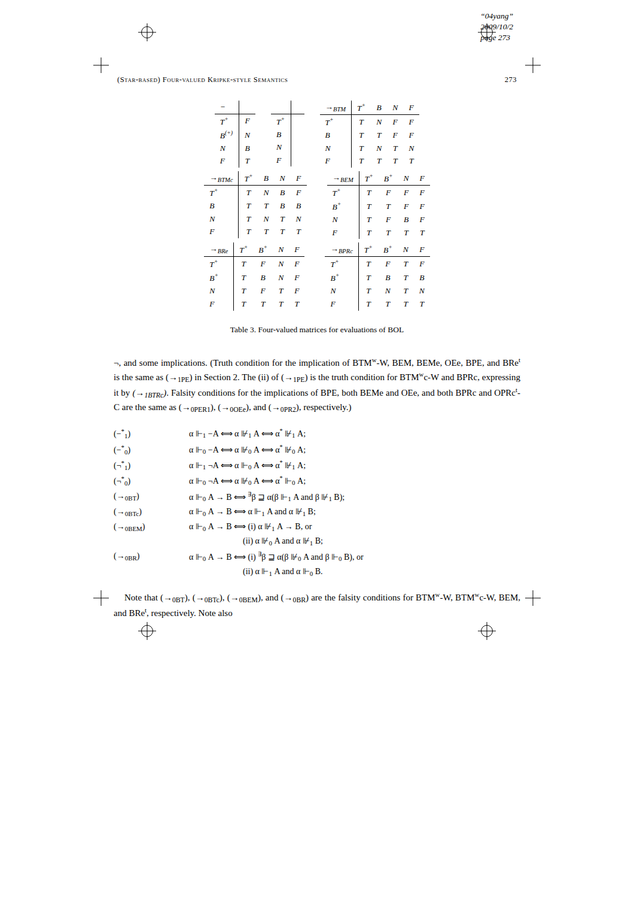“04yang”
2009/10/2
page 273
(Star-based) Four-valued Kripke-style Semantics 273
| − | |
| T + | F |
| B (+) | N |
| N | B |
| F | T |
| T + | |
| B | |
| N | |
| F | |
| → BTM | T + | B | N | F |
| T + | T | N | F | F |
| B | T | T | F | F |
| N | T | N | T | N |
| F | T | T | T | T |
| → BTMc | T + | B | N | F |
| T + | T | N | B | F |
| B | T | T | B | B |
| N | T | N | T | N |
| F | T | T | T | T |
| → BEM | T + | B + | N | F |
| T + | T | F | F | F |
| B + | T | T | F | F |
| N | T | F | B | F |
| F | T | T | T | T |
| → BRe | T + | B + | N | F |
| T + | T | F | N | F |
| B + | T | B | N | F |
| N | T | F | T | F |
| F | T | T | T | T |
| → BPRc | T + | B + | N | F |
| T + | T | F | T | F |
| B + | T | B | T | B |
| N | T | N | T | N |
| F | T | T | T | T |
Table 3. Four-valued matrices for evaluations of BOL
¬, and some implications. (Truth condition for the implication of BTMw-W, BEM, BEMe, OEe, BPE, and BRet is the same as (→1PE) in Section 2. The (ii) of (→1PE) is the truth condition for BTMwc-W and BPRc, expressing it by (→1BTRc). Falsity conditions for the implications of BPE, both BEMe and OEe, and both BPRc and OPRct-C are the same as (→0PER1), (→0OEe), and (→0PR2), respectively.)
| (− * 1 ) | α ⊩ 1 −A ⟺ α ⊮ 1 A ⟺ α * ⊮ 1 A; |
| (− * 0 ) | α ⊩ 0 −A ⟺ α ⊮ 0 A ⟺ α * ⊮ 0 A; |
| (¬ * 1 ) | α ⊩ 1 ¬A ⟺ α ⊩ 0 A ⟺ α * ⊮ 1 A; |
| (¬ * 0 ) | α ⊩ 0 ¬A ⟺ α ⊮ 0 A ⟺ α * ⊩ 0 A; |
| (→ 0BT ) | α ⊩ 0 A → B ⟺ ∃ β ⊒ α(β ⊩ 1 A and β ⊮ 1 B); |
| (→ 0BTc ) | α ⊩ 0 A → B ⟺ α ⊩ 1 A and α ⊮ 1 B; |
| (→ 0BEM ) | α ⊩ 0 A → B ⟺ (i) α ⊮ 1 A → B, or |
| | (ii) α ⊮ 0 A and α ⊮ 1 B; |
| (→ 0BR ) | α ⊩ 0 A → B ⟺ (i) ∃ β ⊒ α(β ⊮ 0 A and β ⊩ 0 B), or |
| | (ii) α ⊩ 1 A and α ⊩ 0 B. |
Note that (→0BT), (→0BTc), (→0BEM), and (→0BR) are the falsity conditions for BTMw-W, BTMwc-W, BEM, and BRet, respectively. Note also